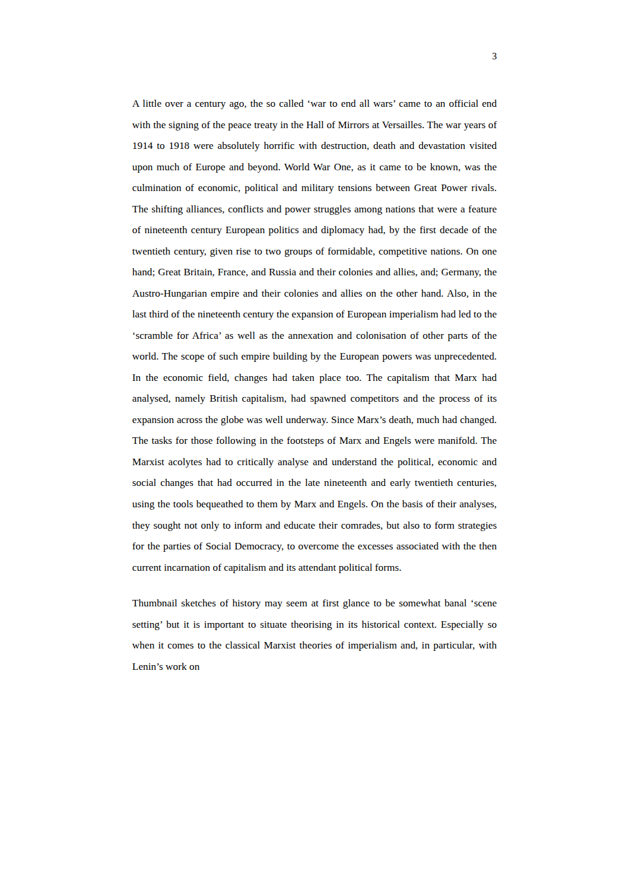3
A little over a century ago, the so called ‘war to end all wars’ came to an official end with the signing of the peace treaty in the Hall of Mirrors at Versailles. The war years of 1914 to 1918 were absolutely horrific with destruction, death and devastation visited upon much of Europe and beyond. World War One, as it came to be known, was the culmination of economic, political and military tensions between Great Power rivals. The shifting alliances, conflicts and power struggles among nations that were a feature of nineteenth century European politics and diplomacy had, by the first decade of the twentieth century, given rise to two groups of formidable, competitive nations. On one hand; Great Britain, France, and Russia and their colonies and allies, and; Germany, the Austro-Hungarian empire and their colonies and allies on the other hand. Also, in the last third of the nineteenth century the expansion of European imperialism had led to the ‘scramble for Africa’ as well as the annexation and colonisation of other parts of the world. The scope of such empire building by the European powers was unprecedented. In the economic field, changes had taken place too. The capitalism that Marx had analysed, namely British capitalism, had spawned competitors and the process of its expansion across the globe was well underway. Since Marx’s death, much had changed. The tasks for those following in the footsteps of Marx and Engels were manifold. The Marxist acolytes had to critically analyse and understand the political, economic and social changes that had occurred in the late nineteenth and early twentieth centuries, using the tools bequeathed to them by Marx and Engels. On the basis of their analyses, they sought not only to inform and educate their comrades, but also to form strategies for the parties of Social Democracy, to overcome the excesses associated with the then current incarnation of capitalism and its attendant political forms.
Thumbnail sketches of history may seem at first glance to be somewhat banal ‘scene setting’ but it is important to situate theorising in its historical context. Especially so when it comes to the classical Marxist theories of imperialism and, in particular, with Lenin’s work on